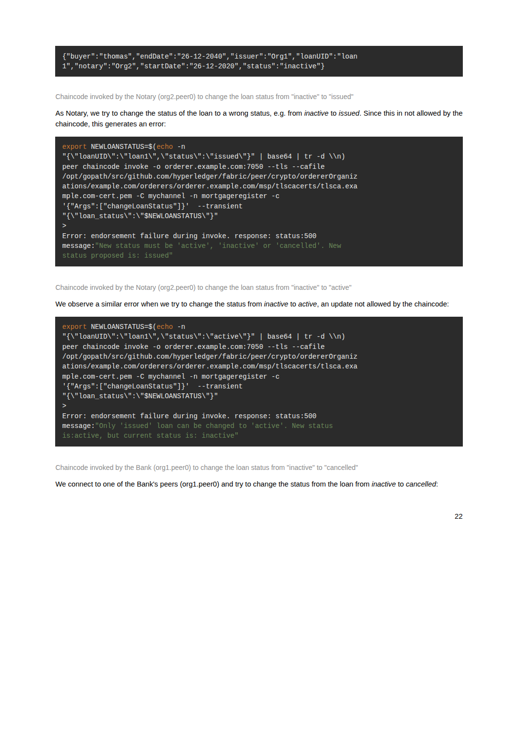{"buyer":"thomas","endDate":"26-12-2040","issuer":"Org1","loanUID":"loan 1","notary":"Org2","startDate":"26-12-2020","status":"inactive"}
Chaincode invoked by the Notary (org2.peer0) to change the loan status from "inactive" to "issued"
As Notary, we try to change the status of the loan to a wrong status, e.g. from inactive to issued. Since this in not allowed by the chaincode, this generates an error:
export NEWLOANSTATUS=$(echo -n
"{\"loanUID\":\"loan1\",\"status\":\"issued\"}" | base64 | tr -d \\n)
peer chaincode invoke -o orderer.example.com:7050 --tls --cafile
/opt/gopath/src/github.com/hyperledger/fabric/peer/crypto/ordererOrganiz
ations/example.com/orderers/orderer.example.com/msp/tlscacerts/tlsca.exa
mple.com-cert.pem -C mychannel -n mortgageregister -c
'{"Args":["changeLoanStatus"]}'  --transient
"{\"loan_status\":\"$NEWLOANSTATUS\"}"
>
Error: endorsement failure during invoke. response: status:500
message:"New status must be 'active', 'inactive' or 'cancelled'. New
status proposed is: issued"
Chaincode invoked by the Notary (org2.peer0) to change the loan status from "inactive" to "active"
We observe a similar error when we try to change the status from inactive to active, an update not allowed by the chaincode:
export NEWLOANSTATUS=$(echo -n
"{\"loanUID\":\"loan1\",\"status\":\"active\"}" | base64 | tr -d \\n)
peer chaincode invoke -o orderer.example.com:7050 --tls --cafile
/opt/gopath/src/github.com/hyperledger/fabric/peer/crypto/ordererOrganiz
ations/example.com/orderers/orderer.example.com/msp/tlscacerts/tlsca.exa
mple.com-cert.pem -C mychannel -n mortgageregister -c
'{"Args":["changeLoanStatus"]}'  --transient
"{\"loan_status\":\"$NEWLOANSTATUS\"}"
>
Error: endorsement failure during invoke. response: status:500
message:"Only 'issued' loan can be changed to 'active'. New status
is:active, but current status is: inactive"
Chaincode invoked by the Bank (org1.peer0) to change the loan status from "inactive" to "cancelled"
We connect to one of the Bank's peers (org1.peer0) and try to change the status from the loan from inactive to cancelled:
22